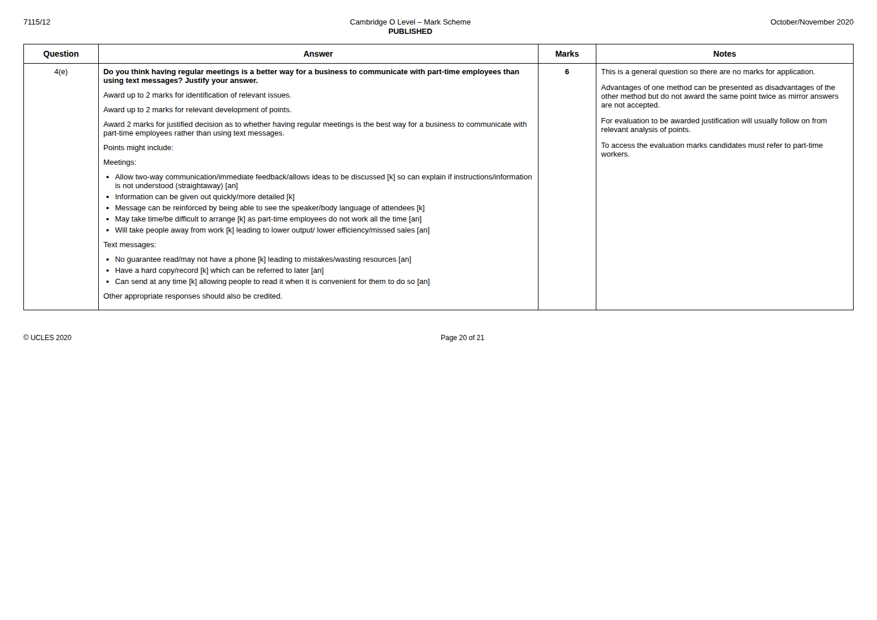7115/12
Cambridge O Level – Mark Scheme PUBLISHED
October/November 2020
| Question | Answer | Marks | Notes |
| --- | --- | --- | --- |
| 4(e) | Do you think having regular meetings is a better way for a business to communicate with part-time employees than using text messages? Justify your answer. Award up to 2 marks for identification of relevant issues. Award up to 2 marks for relevant development of points. Award 2 marks for justified decision as to whether having regular meetings is the best way for a business to communicate with part-time employees rather than using text messages. Points might include: Meetings: Allow two-way communication/immediate feedback/allows ideas to be discussed [k] so can explain if instructions/information is not understood (straightaway) [an] Information can be given out quickly/more detailed [k] Message can be reinforced by being able to see the speaker/body language of attendees [k] May take time/be difficult to arrange [k] as part-time employees do not work all the time [an] Will take people away from work [k] leading to lower output/ lower efficiency/missed sales [an] Text messages: No guarantee read/may not have a phone [k] leading to mistakes/wasting resources [an] Have a hard copy/record [k] which can be referred to later [an] Can send at any time [k] allowing people to read it when it is convenient for them to do so [an] Other appropriate responses should also be credited. | 6 | This is a general question so there are no marks for application. Advantages of one method can be presented as disadvantages of the other method but do not award the same point twice as mirror answers are not accepted. For evaluation to be awarded justification will usually follow on from relevant analysis of points. To access the evaluation marks candidates must refer to part-time workers. |
© UCLES 2020
Page 20 of 21